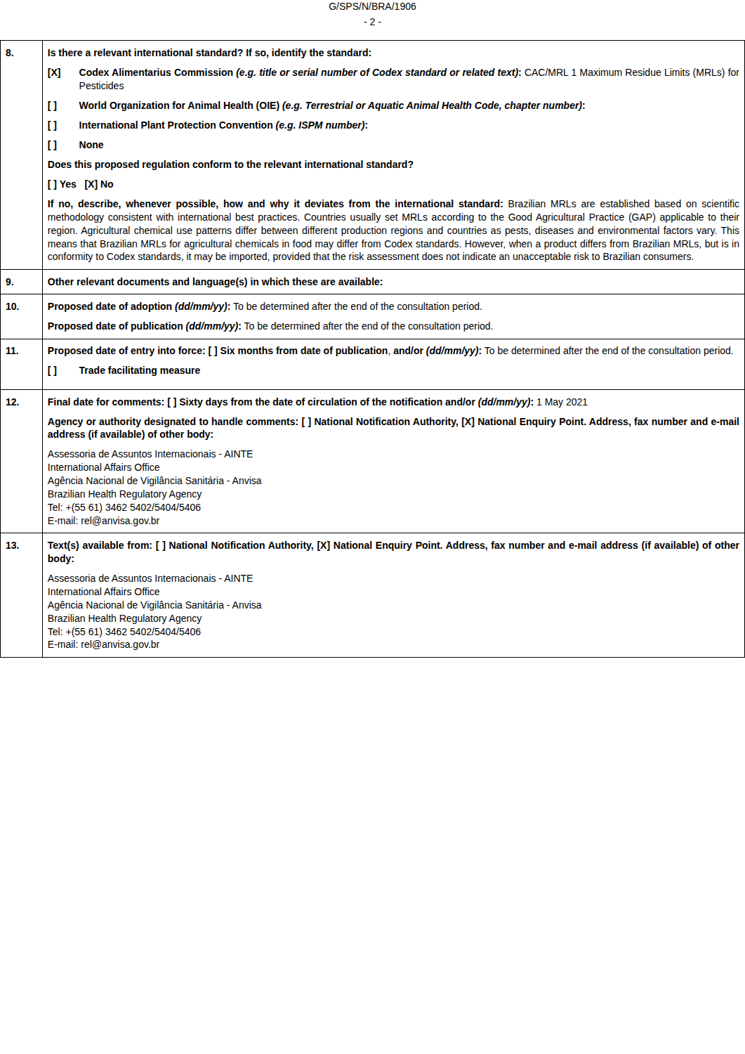G/SPS/N/BRA/1906
- 2 -
| 8. | Is there a relevant international standard? If so, identify the standard: [X] Codex Alimentarius Commission (e.g. title or serial number of Codex standard or related text) : CAC/MRL 1 Maximum Residue Limits (MRLs) for Pesticides [ ] World Organization for Animal Health (OIE) (e.g. Terrestrial or Aquatic Animal Health Code, chapter number) : [ ] International Plant Protection Convention (e.g. ISPM number) : [ ] None Does this proposed regulation conform to the relevant international standard? [ ] Yes [X] No If no, describe, whenever possible, how and why it deviates from the international standard: Brazilian MRLs are established based on scientific methodology consistent with international best practices. Countries usually set MRLs according to the Good Agricultural Practice (GAP) applicable to their region. Agricultural chemical use patterns differ between different production regions and countries as pests, diseases and environmental factors vary. This means that Brazilian MRLs for agricultural chemicals in food may differ from Codex standards. However, when a product differs from Brazilian MRLs, but is in conformity to Codex standards, it may be imported, provided that the risk assessment does not indicate an unacceptable risk to Brazilian consumers. |
| 9. | Other relevant documents and language(s) in which these are available: |
| 10. | Proposed date of adoption (dd/mm/yy) : To be determined after the end of the consultation period. Proposed date of publication (dd/mm/yy) : To be determined after the end of the consultation period. |
| 11. | Proposed date of entry into force: [ ] Six months from date of publication , and/or (dd/mm/yy) : To be determined after the end of the consultation period. [ ] Trade facilitating measure |
| 12. | Final date for comments: [ ] Sixty days from the date of circulation of the notification and/or (dd/mm/yy) : 1 May 2021 Agency or authority designated to handle comments: [ ] National Notification Authority, [X] National Enquiry Point. Address, fax number and e-mail address (if available) of other body: Assessoria de Assuntos Internacionais - AINTE International Affairs Office Agência Nacional de Vigilância Sanitária - Anvisa Brazilian Health Regulatory Agency Tel: +(55 61) 3462 5402/5404/5406 E-mail: rel@anvisa.gov.br |
| 13. | Text(s) available from: [ ] National Notification Authority, [X] National Enquiry Point. Address, fax number and e-mail address (if available) of other body: Assessoria de Assuntos Internacionais - AINTE International Affairs Office Agência Nacional de Vigilância Sanitária - Anvisa Brazilian Health Regulatory Agency Tel: +(55 61) 3462 5402/5404/5406 E-mail: rel@anvisa.gov.br |